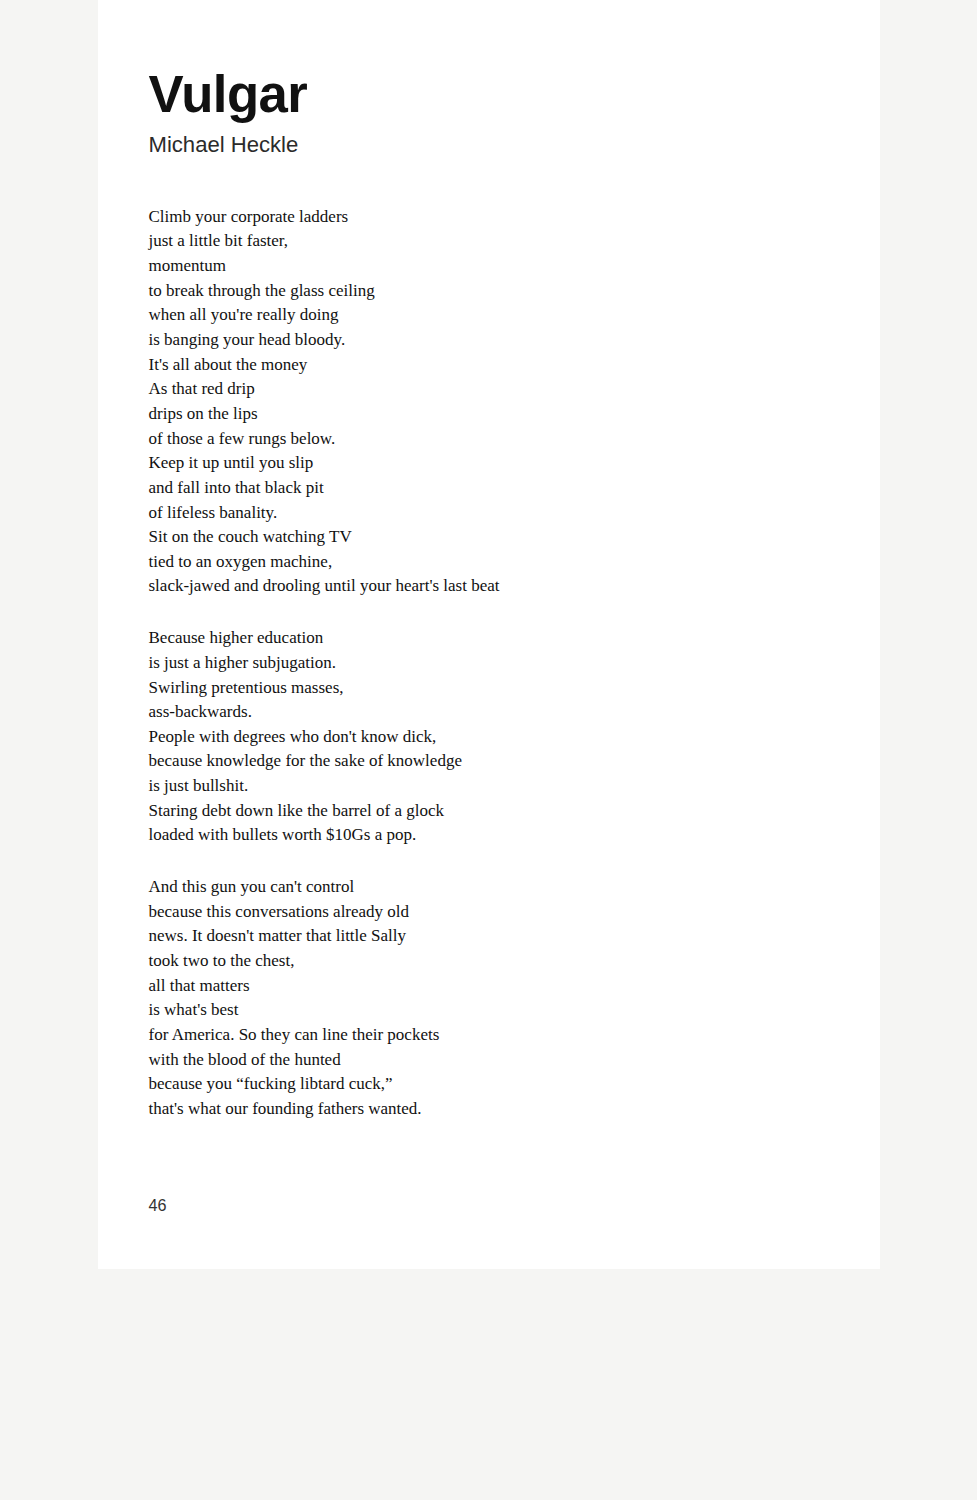Vulgar
Michael Heckle
Climb your corporate ladders
just a little bit faster,
momentum
to break through the glass ceiling
when all you're really doing
is banging your head bloody.
It's all about the money
As that red drip
drips on the lips
of those a few rungs below.
Keep it up until you slip
and fall into that black pit
of lifeless banality.
Sit on the couch watching TV
tied to an oxygen machine,
slack-jawed and drooling until your heart's last beat
Because higher education
is just a higher subjugation.
Swirling pretentious masses,
ass-backwards.
People with degrees who don't know dick,
because knowledge for the sake of knowledge
is just bullshit.
Staring debt down like the barrel of a glock
loaded with bullets worth $10Gs a pop.
And this gun you can't control
because this conversations already old
news. It doesn't matter that little Sally
took two to the chest,
all that matters
is what's best
for America. So they can line their pockets
with the blood of the hunted
because you “fucking libtard cuck,”
that's what our founding fathers wanted.
46